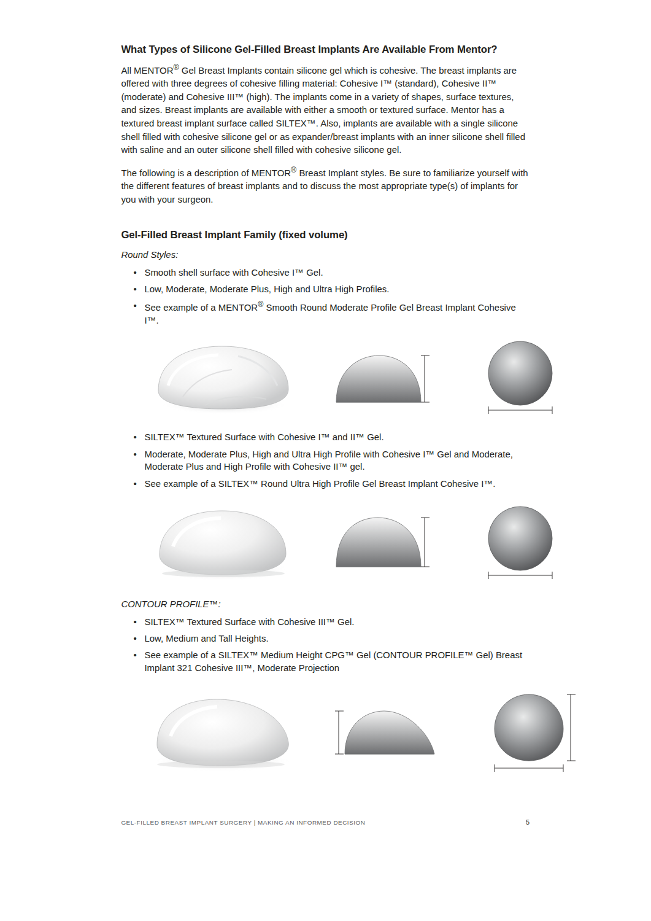What Types of Silicone Gel-Filled Breast Implants Are Available From Mentor?
All MENTOR® Gel Breast Implants contain silicone gel which is cohesive. The breast implants are offered with three degrees of cohesive filling material: Cohesive I™ (standard), Cohesive II™ (moderate) and Cohesive III™ (high). The implants come in a variety of shapes, surface textures, and sizes. Breast implants are available with either a smooth or textured surface. Mentor has a textured breast implant surface called SILTEX™. Also, implants are available with a single silicone shell filled with cohesive silicone gel or as expander/breast implants with an inner silicone shell filled with saline and an outer silicone shell filled with cohesive silicone gel.
The following is a description of MENTOR® Breast Implant styles. Be sure to familiarize yourself with the different features of breast implants and to discuss the most appropriate type(s) of implants for you with your surgeon.
Gel-Filled Breast Implant Family (fixed volume)
Round Styles:
Smooth shell surface with Cohesive I™ Gel.
Low, Moderate, Moderate Plus, High and Ultra High Profiles.
See example of a MENTOR® Smooth Round Moderate Profile Gel Breast Implant Cohesive I™.
SILTEX™ Textured Surface with Cohesive I™ and II™ Gel.
Moderate, Moderate Plus, High and Ultra High Profile with Cohesive I™ Gel and Moderate, Moderate Plus and High Profile with Cohesive II™ gel.
See example of a SILTEX™ Round Ultra High Profile Gel Breast Implant Cohesive I™.
CONTOUR PROFILE™:
SILTEX™ Textured Surface with Cohesive III™ Gel.
Low, Medium and Tall Heights.
See example of a SILTEX™ Medium Height CPG™ Gel (CONTOUR PROFILE™ Gel) Breast Implant 321 Cohesive III™, Moderate Projection
GEL-FILLED BREAST IMPLANT SURGERY | MAKING AN INFORMED DECISION
5